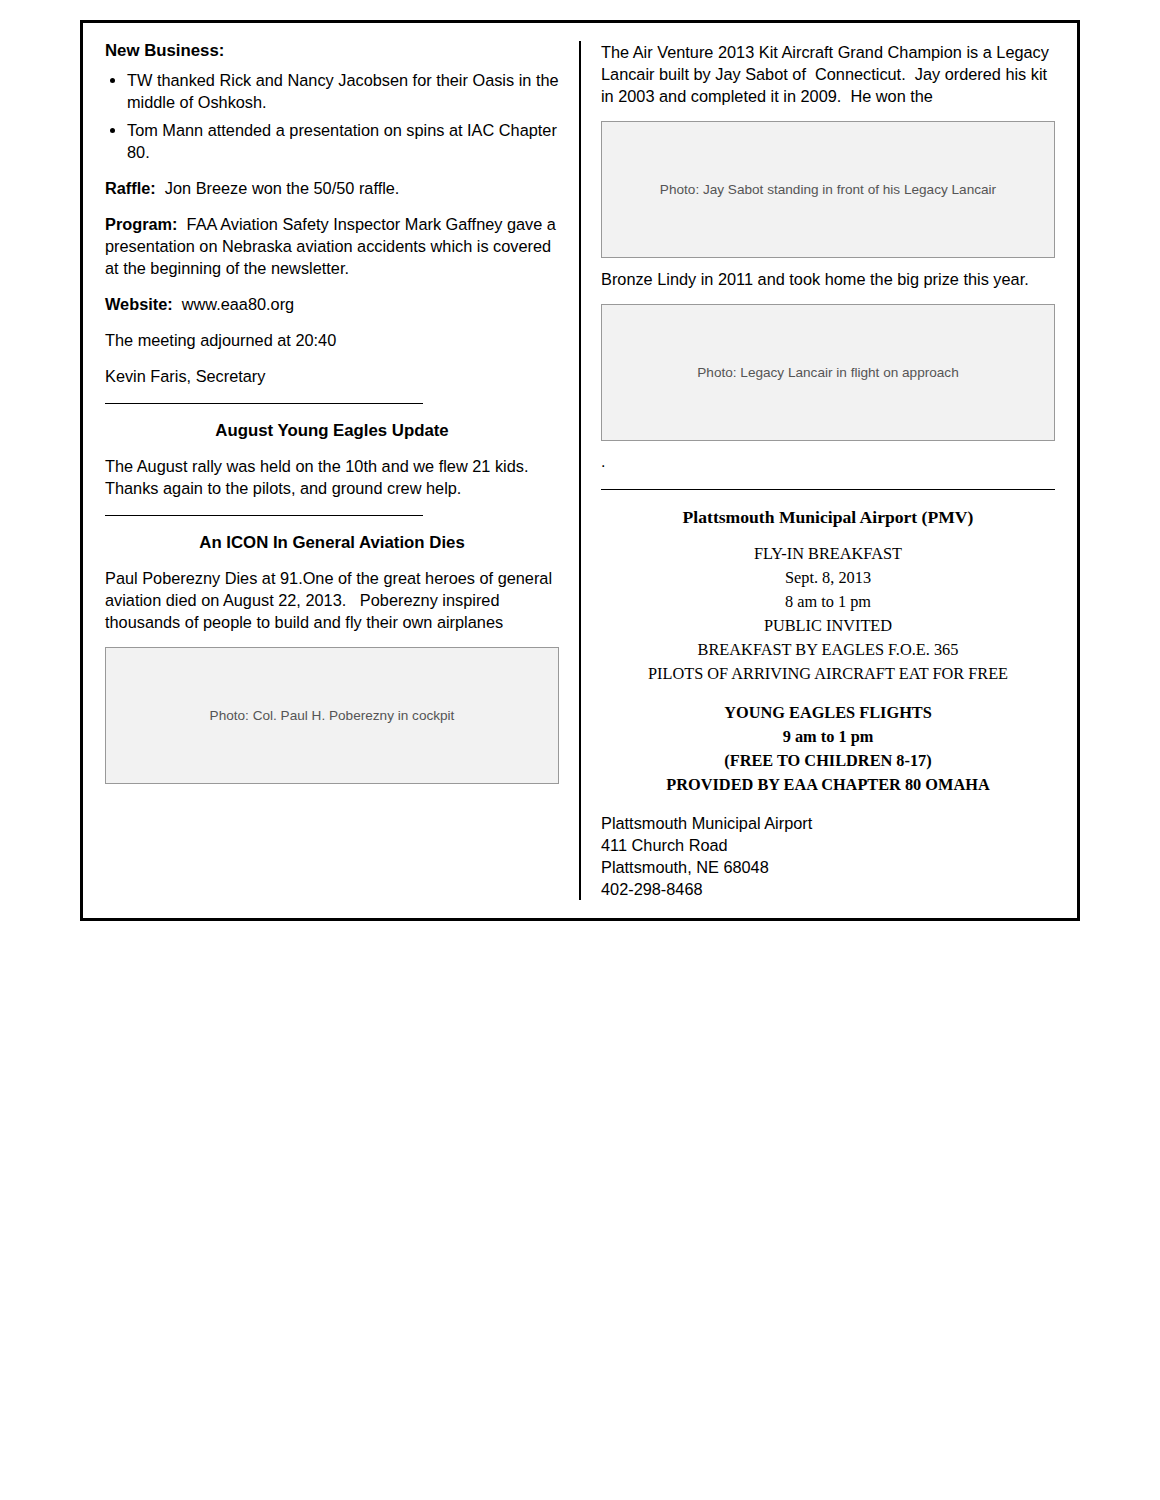New Business:
TW thanked Rick and Nancy Jacobsen for their Oasis in the middle of Oshkosh.
Tom Mann attended a presentation on spins at IAC Chapter 80.
Raffle: Jon Breeze won the 50/50 raffle.
Program: FAA Aviation Safety Inspector Mark Gaffney gave a presentation on Nebraska aviation accidents which is covered at the beginning of the newsletter.
Website: www.eaa80.org
The meeting adjourned at 20:40
Kevin Faris, Secretary
August Young Eagles Update
The August rally was held on the 10th and we flew 21 kids. Thanks again to the pilots, and ground crew help.
An ICON In General Aviation Dies
Paul Poberezny Dies at 91.One of the great heroes of general aviation died on August 22, 2013. Poberezny inspired thousands of people to build and fly their own airplanes
Photo: Col. Paul H. Poberezny in cockpit
The Air Venture 2013 Kit Aircraft Grand Champion is a Legacy Lancair built by Jay Sabot of Connecticut. Jay ordered his kit in 2003 and completed it in 2009. He won the
Photo: Jay Sabot standing in front of his Legacy Lancair
Bronze Lindy in 2011 and took home the big prize this year.
Photo: Legacy Lancair in flight on approach
.
Plattsmouth Municipal Airport (PMV)
FLY-IN BREAKFAST
Sept. 8, 2013
8 am to 1 pm
PUBLIC INVITED
BREAKFAST BY EAGLES F.O.E. 365
PILOTS OF ARRIVING AIRCRAFT EAT FOR FREE
YOUNG EAGLES FLIGHTS
9 am to 1 pm
(FREE TO CHILDREN 8-17)
PROVIDED BY EAA CHAPTER 80 OMAHA
Plattsmouth Municipal Airport
411 Church Road
Plattsmouth, NE 68048
402-298-8468